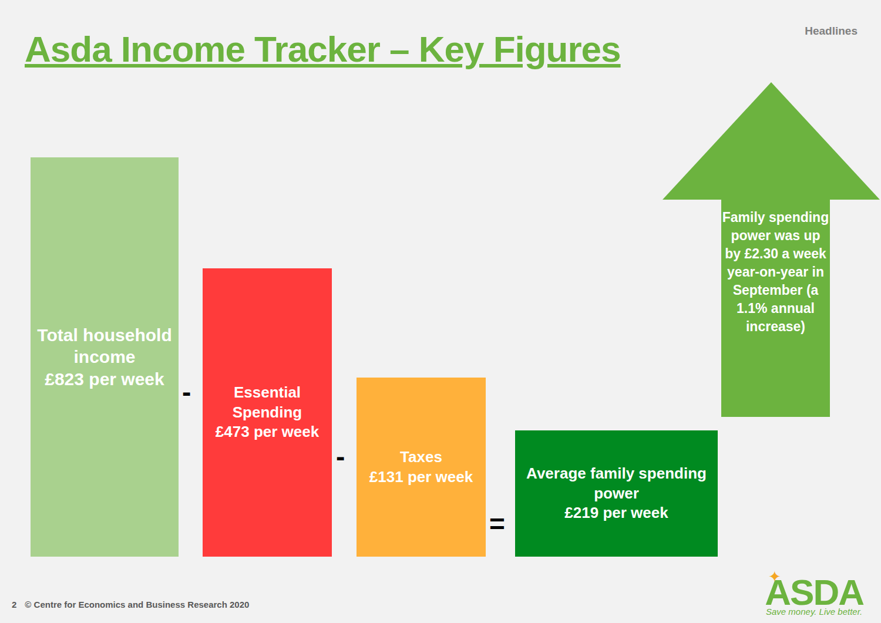Headlines
Asda Income Tracker – Key Figures
Total household income
£823 per week
-
Essential Spending
£473 per week
-
Taxes
£131 per week
=
Average family spending power
£219 per week
Family spending power was up by £2.30 a week year-on-year in September (a 1.1% annual increase)
2© Centre for Economics and Business Research 2020
✦
ASDA
Save money. Live better.